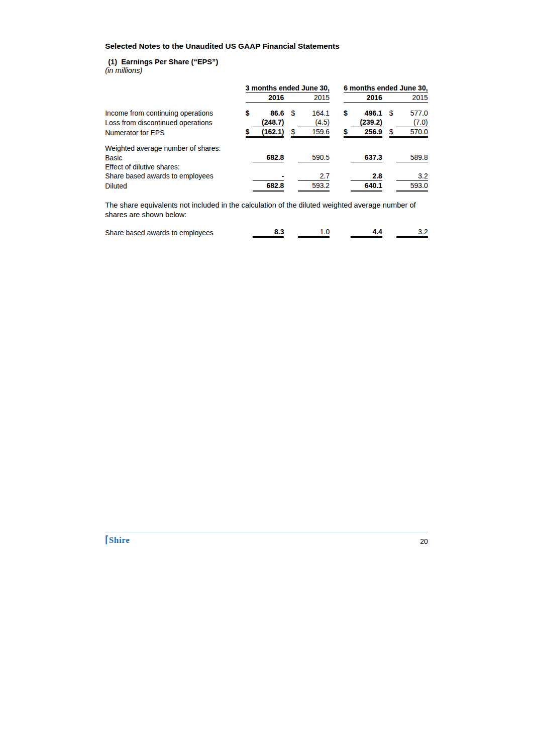Selected Notes to the Unaudited US GAAP Financial Statements
(1) Earnings Per Share (“EPS”)
(in millions)
| | 3 months ended June 30, | | 6 months ended June 30, |
| | 2016 | | 2015 | | 2016 | | 2015 |
| Income from continuing operations | $ | 86.6 | | $ | 164.1 | | $ | 496.1 | | $ | 577.0 |
| Loss from discontinued operations | | (248.7) | | | (4.5) | | | (239.2) | | | (7.0) |
| Numerator for EPS | $ | (162.1) | | $ | 159.6 | | $ | 256.9 | | $ | 570.0 |
| Weighted average number of shares: | |
| Basic | | 682.8 | | | 590.5 | | | 637.3 | | | 589.8 |
| Effect of dilutive shares: | |
| Share based awards to employees | | - | | | 2.7 | | | 2.8 | | | 3.2 |
| Diluted | | 682.8 | | | 593.2 | | | 640.1 | | | 593.0 |
The share equivalents not included in the calculation of the diluted weighted average number of shares are shown below:
| Share based awards to employees | | 8.3 | | | 1.0 | | | 4.4 | | | 3.2 |
⌈Shire 20